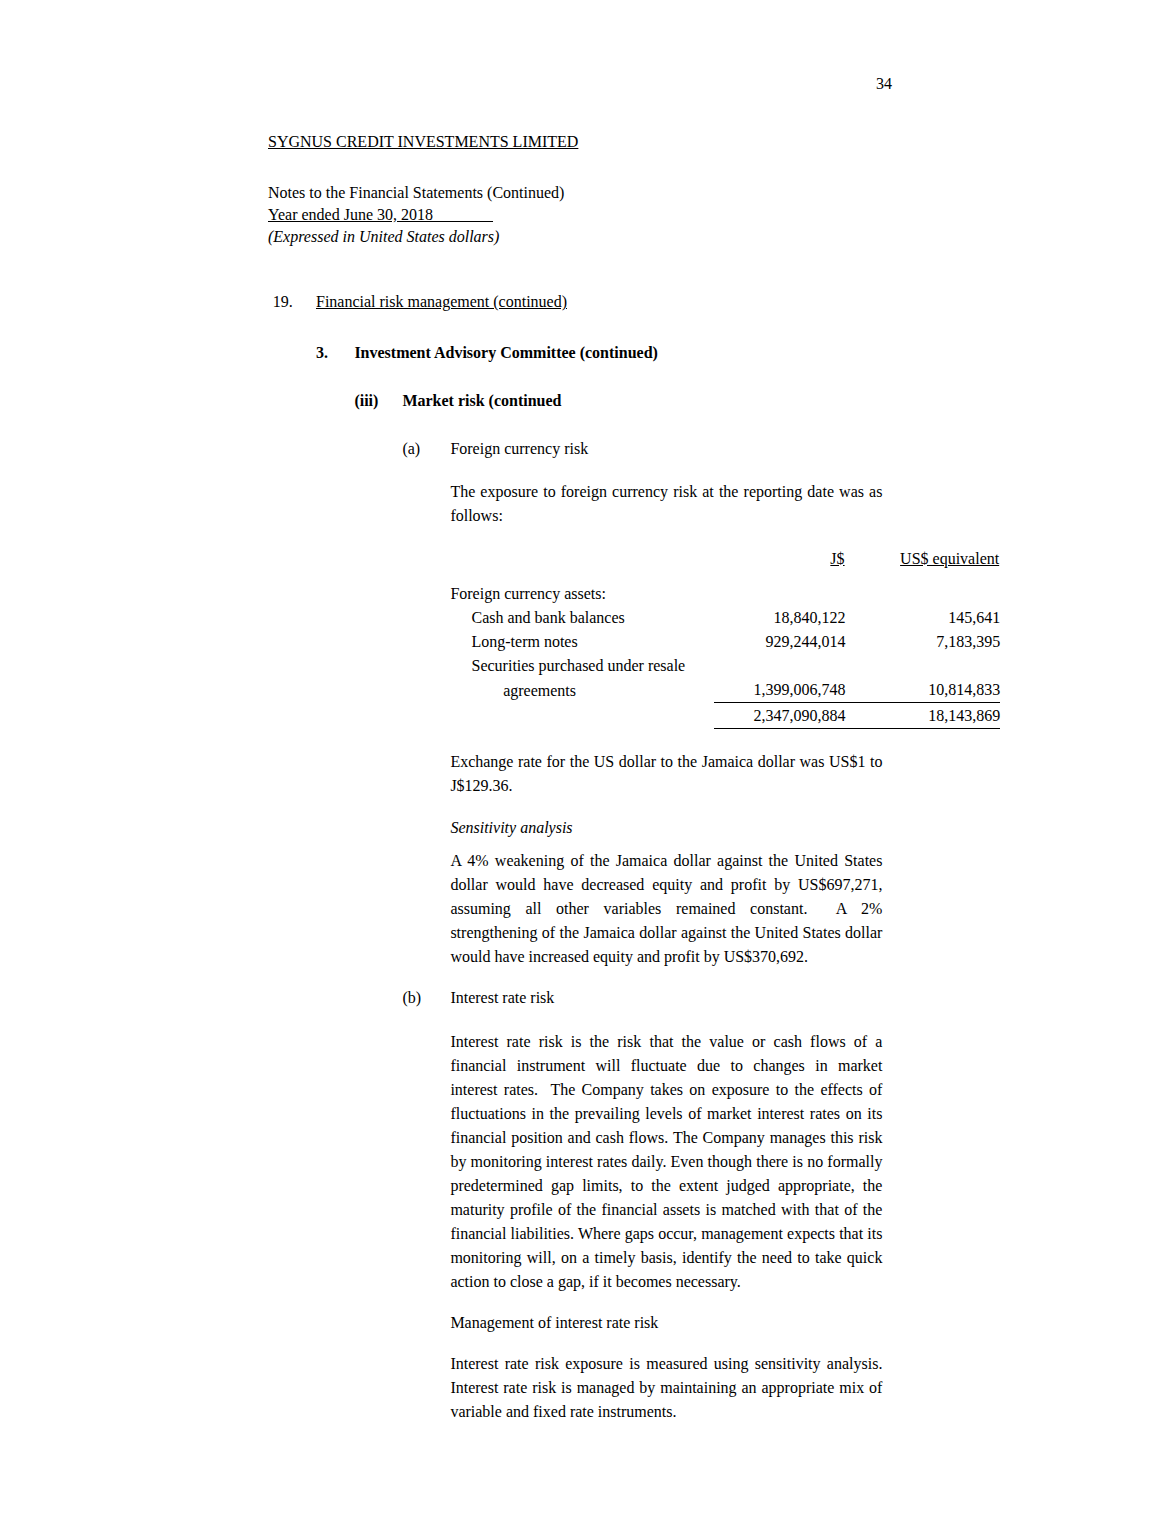34
SYGNUS CREDIT INVESTMENTS LIMITED
Notes to the Financial Statements (Continued)
Year ended June 30, 2018
(Expressed in United States dollars)
19.
Financial risk management (continued)
3.
Investment Advisory Committee (continued)
(iii)
Market risk (continued
(a)
Foreign currency risk
The exposure to foreign currency risk at the reporting date was as follows:
| | J$ | US$ equivalent |
| --- | --- | --- |
| Foreign currency assets: | | |
| Cash and bank balances | 18,840,122 | 145,641 |
| Long-term notes | 929,244,014 | 7,183,395 |
| Securities purchased under resale | | |
| agreements | 1,399,006,748 | 10,814,833 |
| | 2,347,090,884 | 18,143,869 |
Exchange rate for the US dollar to the Jamaica dollar was US$1 to J$129.36.
Sensitivity analysis
A 4% weakening of the Jamaica dollar against the United States dollar would have decreased equity and profit by US$697,271, assuming all other variables remained constant. A 2% strengthening of the Jamaica dollar against the United States dollar would have increased equity and profit by US$370,692.
(b)
Interest rate risk
Interest rate risk is the risk that the value or cash flows of a financial instrument will fluctuate due to changes in market interest rates. The Company takes on exposure to the effects of fluctuations in the prevailing levels of market interest rates on its financial position and cash flows. The Company manages this risk by monitoring interest rates daily. Even though there is no formally predetermined gap limits, to the extent judged appropriate, the maturity profile of the financial assets is matched with that of the financial liabilities. Where gaps occur, management expects that its monitoring will, on a timely basis, identify the need to take quick action to close a gap, if it becomes necessary.
Management of interest rate risk
Interest rate risk exposure is measured using sensitivity analysis. Interest rate risk is managed by maintaining an appropriate mix of variable and fixed rate instruments.